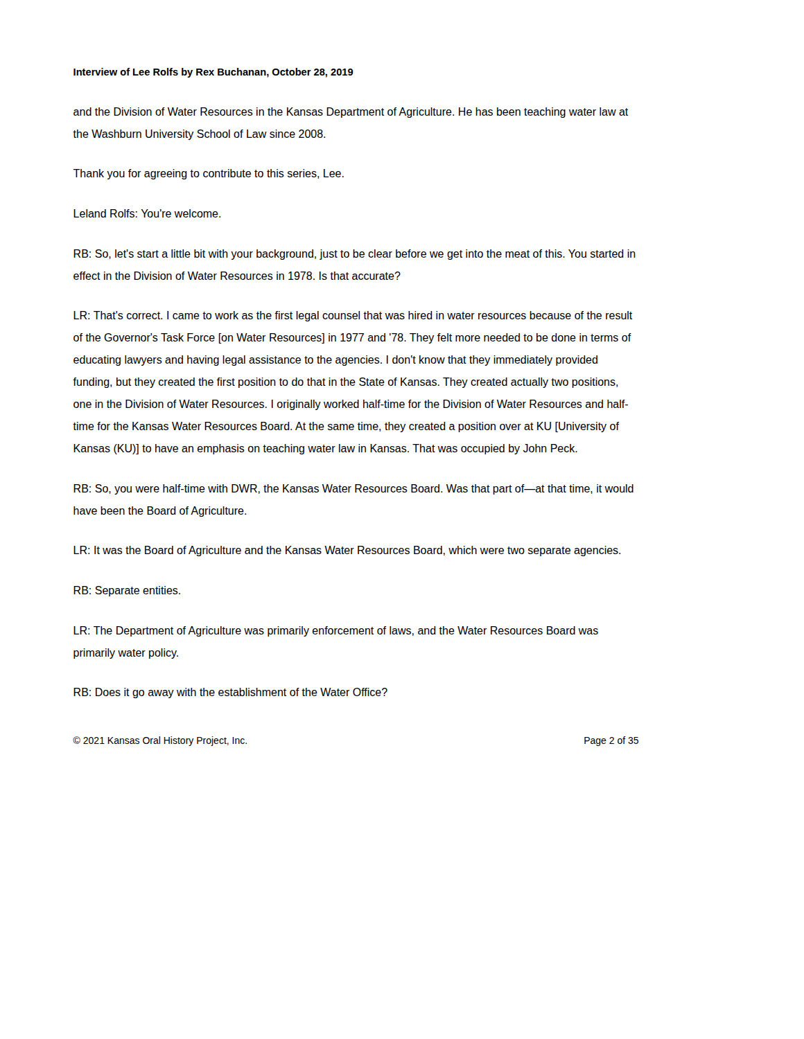Interview of Lee Rolfs by Rex Buchanan, October 28, 2019
and the Division of Water Resources in the Kansas Department of Agriculture. He has been teaching water law at the Washburn University School of Law since 2008.
Thank you for agreeing to contribute to this series, Lee.
Leland Rolfs: You're welcome.
RB: So, let's start a little bit with your background, just to be clear before we get into the meat of this. You started in effect in the Division of Water Resources in 1978. Is that accurate?
LR: That's correct. I came to work as the first legal counsel that was hired in water resources because of the result of the Governor's Task Force [on Water Resources] in 1977 and '78. They felt more needed to be done in terms of educating lawyers and having legal assistance to the agencies. I don't know that they immediately provided funding, but they created the first position to do that in the State of Kansas. They created actually two positions, one in the Division of Water Resources. I originally worked half-time for the Division of Water Resources and half-time for the Kansas Water Resources Board. At the same time, they created a position over at KU [University of Kansas (KU)] to have an emphasis on teaching water law in Kansas. That was occupied by John Peck.
RB: So, you were half-time with DWR, the Kansas Water Resources Board. Was that part of—at that time, it would have been the Board of Agriculture.
LR: It was the Board of Agriculture and the Kansas Water Resources Board, which were two separate agencies.
RB: Separate entities.
LR: The Department of Agriculture was primarily enforcement of laws, and the Water Resources Board was primarily water policy.
RB: Does it go away with the establishment of the Water Office?
© 2021 Kansas Oral History Project, Inc. Page 2 of 35